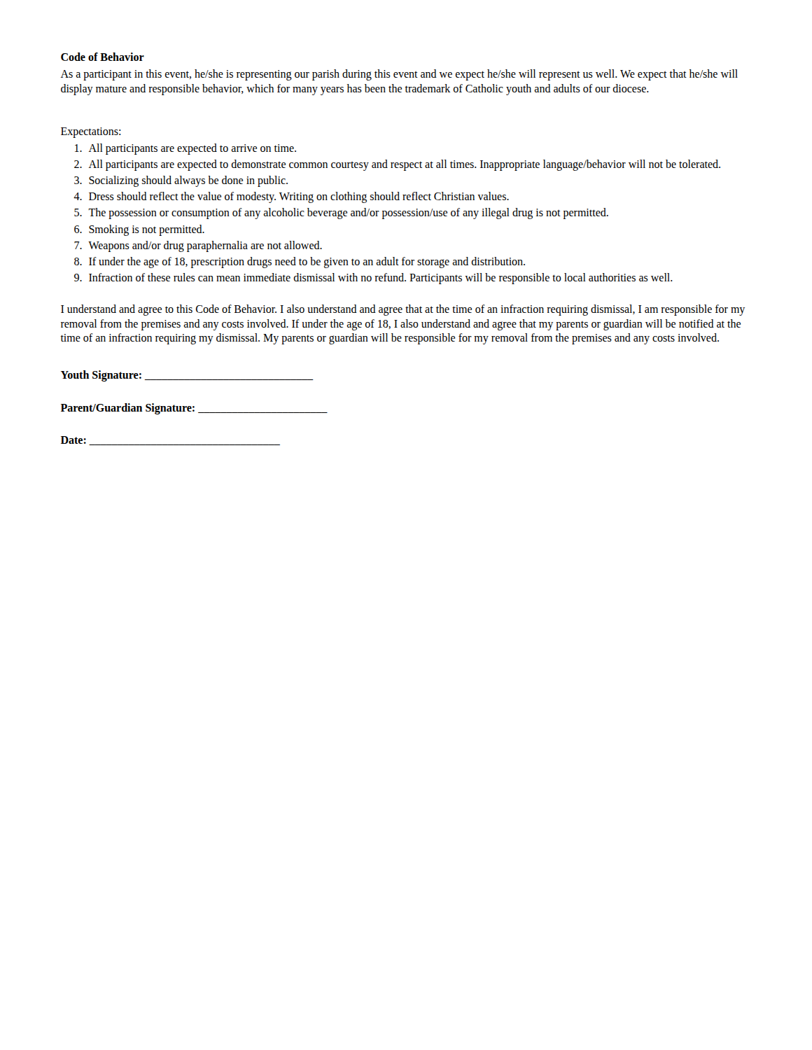Code of Behavior
As a participant in this event, he/she is representing our parish during this event and we expect he/she will represent us well. We expect that he/she will display mature and responsible behavior, which for many years has been the trademark of Catholic youth and adults of our diocese.
Expectations:
All participants are expected to arrive on time.
All participants are expected to demonstrate common courtesy and respect at all times. Inappropriate language/behavior will not be tolerated.
Socializing should always be done in public.
Dress should reflect the value of modesty. Writing on clothing should reflect Christian values.
The possession or consumption of any alcoholic beverage and/or possession/use of any illegal drug is not permitted.
Smoking is not permitted.
Weapons and/or drug paraphernalia are not allowed.
If under the age of 18, prescription drugs need to be given to an adult for storage and distribution.
Infraction of these rules can mean immediate dismissal with no refund. Participants will be responsible to local authorities as well.
I understand and agree to this Code of Behavior. I also understand and agree that at the time of an infraction requiring dismissal, I am responsible for my removal from the premises and any costs involved. If under the age of 18, I also understand and agree that my parents or guardian will be notified at the time of an infraction requiring my dismissal. My parents or guardian will be responsible for my removal from the premises and any costs involved.
Youth Signature: ______________________________
Parent/Guardian Signature: _______________________
Date: __________________________________